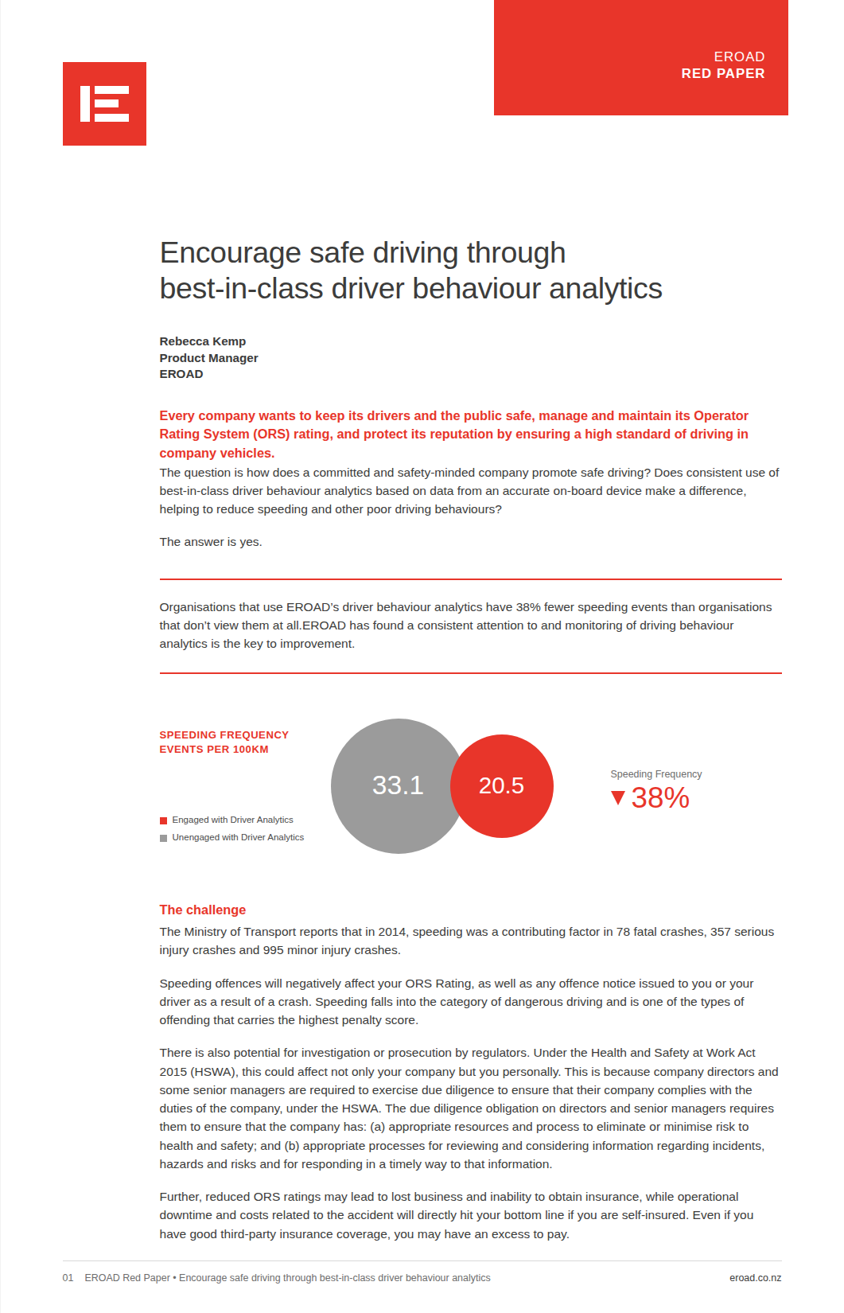EROAD
RED PAPER
Encourage safe driving through
best-in-class driver behaviour analytics
Rebecca Kemp
Product Manager
EROAD
Every company wants to keep its drivers and the public safe, manage and maintain its Operator Rating System (ORS) rating, and protect its reputation by ensuring a high standard of driving in company vehicles.
The question is how does a committed and safety-minded company promote safe driving? Does consistent use of best-in-class driver behaviour analytics based on data from an accurate on-board device make a difference, helping to reduce speeding and other poor driving behaviours?
The answer is yes.
Organisations that use EROAD’s driver behaviour analytics have 38% fewer speeding events than organisations that don’t view them at all.EROAD has found a consistent attention to and monitoring of driving behaviour analytics is the key to improvement.
SPEEDING FREQUENCY
EVENTS PER 100KM
Engaged with Driver Analytics
Unengaged with Driver Analytics
33.1
20.5
Speeding Frequency
38%
The challenge
The Ministry of Transport reports that in 2014, speeding was a contributing factor in 78 fatal crashes, 357 serious injury crashes and 995 minor injury crashes.
Speeding offences will negatively affect your ORS Rating, as well as any offence notice issued to you or your driver as a result of a crash. Speeding falls into the category of dangerous driving and is one of the types of offending that carries the highest penalty score.
There is also potential for investigation or prosecution by regulators. Under the Health and Safety at Work Act 2015 (HSWA), this could affect not only your company but you personally. This is because company directors and some senior managers are required to exercise due diligence to ensure that their company complies with the duties of the company, under the HSWA. The due diligence obligation on directors and senior managers requires them to ensure that the company has: (a) appropriate resources and process to eliminate or minimise risk to health and safety; and (b) appropriate processes for reviewing and considering information regarding incidents, hazards and risks and for responding in a timely way to that information.
Further, reduced ORS ratings may lead to lost business and inability to obtain insurance, while operational downtime and costs related to the accident will directly hit your bottom line if you are self-insured. Even if you have good third-party insurance coverage, you may have an excess to pay.
01 EROAD Red Paper • Encourage safe driving through best-in-class driver behaviour analytics
eroad.co.nz